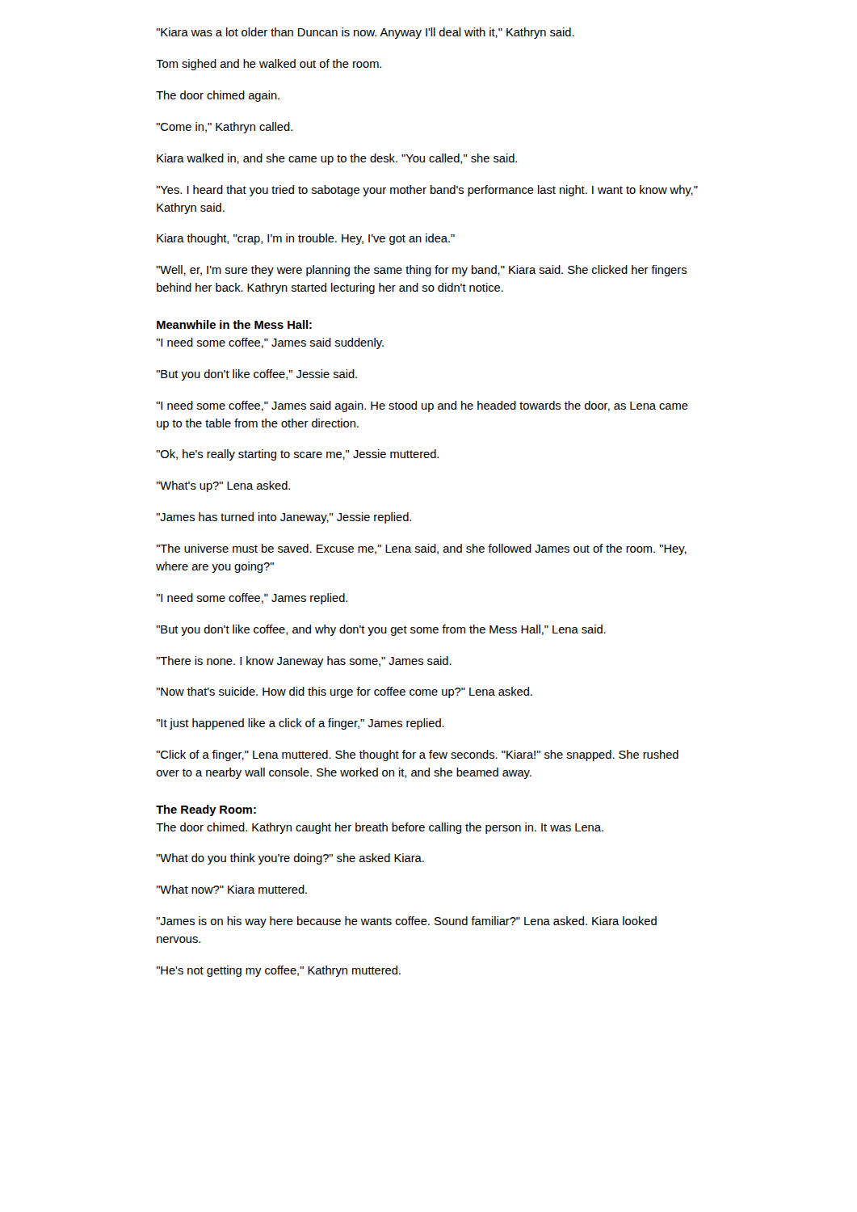"Kiara was a lot older than Duncan is now. Anyway I'll deal with it," Kathryn said.
Tom sighed and he walked out of the room.
The door chimed again.
"Come in," Kathryn called.
Kiara walked in, and she came up to the desk. "You called," she said.
"Yes. I heard that you tried to sabotage your mother band's performance last night. I want to know why," Kathryn said.
Kiara thought, "crap, I'm in trouble. Hey, I've got an idea."
"Well, er, I'm sure they were planning the same thing for my band," Kiara said. She clicked her fingers behind her back. Kathryn started lecturing her and so didn't notice.
Meanwhile in the Mess Hall:
"I need some coffee," James said suddenly.
"But you don't like coffee," Jessie said.
"I need some coffee," James said again. He stood up and he headed towards the door, as Lena came up to the table from the other direction.
"Ok, he's really starting to scare me," Jessie muttered.
"What's up?" Lena asked.
"James has turned into Janeway," Jessie replied.
"The universe must be saved. Excuse me," Lena said, and she followed James out of the room. "Hey, where are you going?"
"I need some coffee," James replied.
"But you don't like coffee, and why don't you get some from the Mess Hall," Lena said.
"There is none. I know Janeway has some," James said.
"Now that's suicide. How did this urge for coffee come up?" Lena asked.
"It just happened like a click of a finger," James replied.
"Click of a finger," Lena muttered. She thought for a few seconds. "Kiara!" she snapped. She rushed over to a nearby wall console. She worked on it, and she beamed away.
The Ready Room:
The door chimed. Kathryn caught her breath before calling the person in. It was Lena.
"What do you think you're doing?" she asked Kiara.
"What now?" Kiara muttered.
"James is on his way here because he wants coffee. Sound familiar?" Lena asked. Kiara looked nervous.
"He's not getting my coffee," Kathryn muttered.